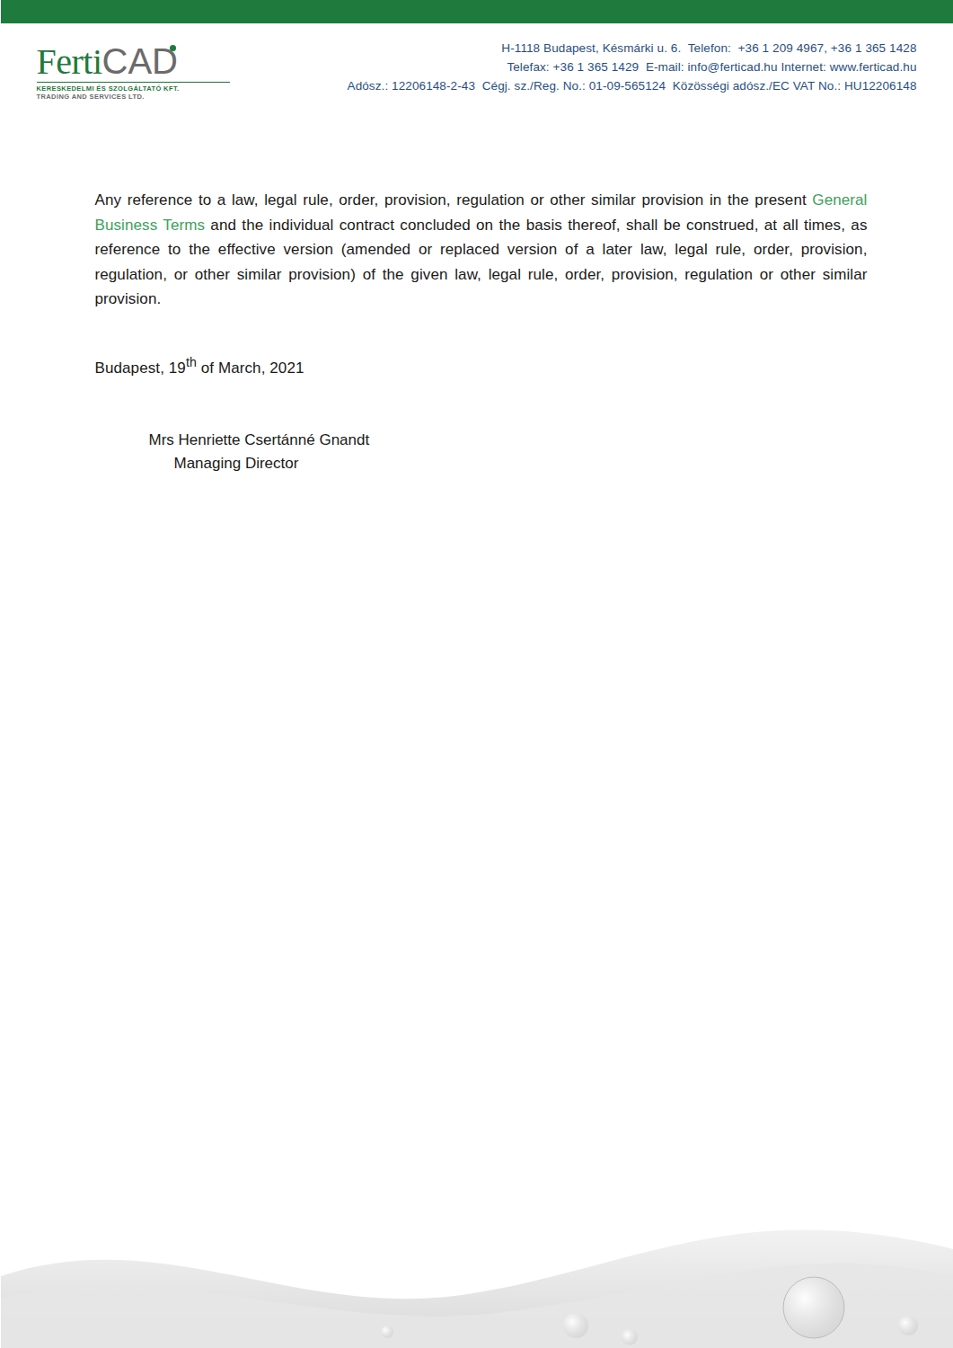FertiCAD
KERESKEDELMI ÉS SZOLGÁLTATÓ KFT.
TRADING AND SERVICES LTD.
H-1118 Budapest, Késmárki u. 6. Telefon: +36 1 209 4967, +36 1 365 1428
Telefax: +36 1 365 1429 E-mail: info@ferticad.hu Internet: www.ferticad.hu
Adósz.: 12206148-2-43 Cégj. sz./Reg. No.: 01-09-565124 Közösségi adósz./EC VAT No.: HU12206148
Any reference to a law, legal rule, order, provision, regulation or other similar provision in the present General Business Terms and the individual contract concluded on the basis thereof, shall be construed, at all times, as reference to the effective version (amended or replaced version of a later law, legal rule, order, provision, regulation, or other similar provision) of the given law, legal rule, order, provision, regulation or other similar provision.
Budapest, 19th of March, 2021
Mrs Henriette Csertánné Gnandt
Managing Director